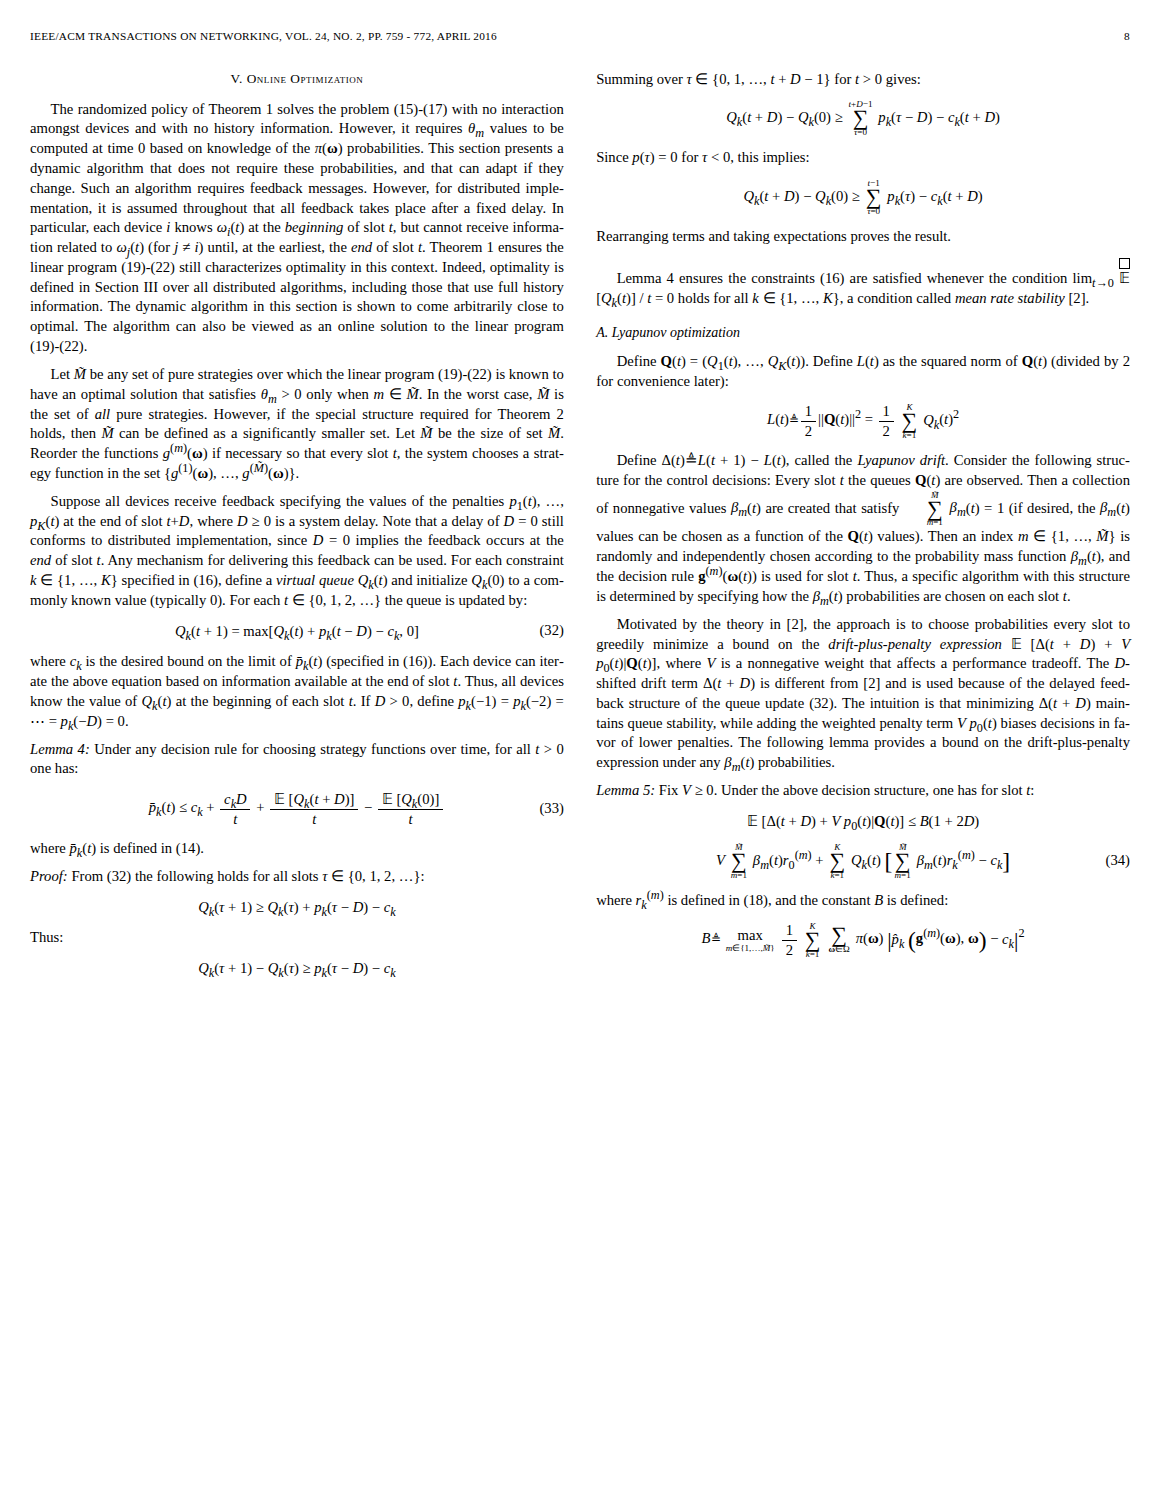IEEE/ACM TRANSACTIONS ON NETWORKING, VOL. 24, NO. 2, PP. 759 - 772, APRIL 2016
8
V. Online Optimization
The randomized policy of Theorem 1 solves the problem (15)-(17) with no interaction amongst devices and with no history information. However, it requires θm values to be computed at time 0 based on knowledge of the π(ω) probabilities. This section presents a dynamic algorithm that does not require these probabilities, and that can adapt if they change. Such an algorithm requires feedback messages. However, for distributed implementation, it is assumed throughout that all feedback takes place after a fixed delay. In particular, each device i knows ωi(t) at the beginning of slot t, but cannot receive information related to ωj(t) (for j ≠ i) until, at the earliest, the end of slot t. Theorem 1 ensures the linear program (19)-(22) still characterizes optimality in this context. Indeed, optimality is defined in Section III over all distributed algorithms, including those that use full history information. The dynamic algorithm in this section is shown to come arbitrarily close to optimal. The algorithm can also be viewed as an online solution to the linear program (19)-(22).
Let M̃ be any set of pure strategies over which the linear program (19)-(22) is known to have an optimal solution that satisfies θm > 0 only when m ∈ M̃. In the worst case, M̃ is the set of all pure strategies. However, if the special structure required for Theorem 2 holds, then M̃ can be defined as a significantly smaller set. Let M̃ be the size of set M̃. Reorder the functions g(m)(ω) if necessary so that every slot t, the system chooses a strategy function in the set {g(1)(ω), …, g(M̃)(ω)}.
Suppose all devices receive feedback specifying the values of the penalties p1(t), …, pK(t) at the end of slot t+D, where D ≥ 0 is a system delay. Note that a delay of D = 0 still conforms to distributed implementation, since D = 0 implies the feedback occurs at the end of slot t. Any mechanism for delivering this feedback can be used. For each constraint k ∈ {1, …, K} specified in (16), define a virtual queue Qk(t) and initialize Qk(0) to a commonly known value (typically 0). For each t ∈ {0, 1, 2, …} the queue is updated by:
Qk(t + 1) = max[Qk(t) + pk(t − D) − ck, 0] (32)
where ck is the desired bound on the limit of p̄k(t) (specified in (16)). Each device can iterate the above equation based on information available at the end of slot t. Thus, all devices know the value of Qk(t) at the beginning of each slot t. If D > 0, define pk(−1) = pk(−2) = ⋯ = pk(−D) = 0.
Lemma 4: Under any decision rule for choosing strategy functions over time, for all t > 0 one has:
p̄k(t) ≤ ck + ckD t + 𝔼 [Qk(t + D)] t − 𝔼 [Qk(0)] t (33)
where p̄k(t) is defined in (14).
Proof: From (32) the following holds for all slots τ ∈ {0, 1, 2, …}:
Qk(τ + 1) ≥ Qk(τ) + pk(τ − D) − ck
Thus:
Qk(τ + 1) − Qk(τ) ≥ pk(τ − D) − ck
Summing over τ ∈ {0, 1, …, t + D − 1} for t > 0 gives:
Qk(t + D) − Qk(0) ≥ t+D−1∑τ=0 pk(τ − D) − ck(t + D)
Since p(τ) = 0 for τ < 0, this implies:
Qk(t + D) − Qk(0) ≥ t−1∑τ=0 pk(τ) − ck(t + D)
Rearranging terms and taking expectations proves the result.
Lemma 4 ensures the constraints (16) are satisfied whenever the condition limt→0 𝔼 [Qk(t)] / t = 0 holds for all k ∈ {1, …, K}, a condition called mean rate stability [2].
A. Lyapunov optimization
Define Q(t) = (Q1(t), …, QK(t)). Define L(t) as the squared norm of Q(t) (divided by 2 for convenience later):
L(t)≜12||Q(t)||2 = 12 K∑k=1 Qk(t)2
Define Δ(t)≜L(t + 1) − L(t), called the Lyapunov drift. Consider the following structure for the control decisions: Every slot t the queues Q(t) are observed. Then a collection of nonnegative values βm(t) are created that satisfy M̃∑m=1 βm(t) = 1 (if desired, the βm(t) values can be chosen as a function of the Q(t) values). Then an index m ∈ {1, …, M̃} is randomly and independently chosen according to the probability mass function βm(t), and the decision rule g(m)(ω(t)) is used for slot t. Thus, a specific algorithm with this structure is determined by specifying how the βm(t) probabilities are chosen on each slot t.
Motivated by the theory in [2], the approach is to choose probabilities every slot to greedily minimize a bound on the drift-plus-penalty expression 𝔼 [Δ(t + D) + V p0(t)|Q(t)], where V is a nonnegative weight that affects a performance tradeoff. The D-shifted drift term Δ(t + D) is different from [2] and is used because of the delayed feedback structure of the queue update (32). The intuition is that minimizing Δ(t + D) maintains queue stability, while adding the weighted penalty term V p0(t) biases decisions in favor of lower penalties. The following lemma provides a bound on the drift-plus-penalty expression under any βm(t) probabilities.
Lemma 5: Fix V ≥ 0. Under the above decision structure, one has for slot t:
𝔼 [Δ(t + D) + V p0(t)|Q(t)] ≤ B(1 + 2D)
V M̃∑m=1 βm(t)r0(m) + K∑k=1 Qk(t) [M̃∑m=1 βm(t)rk(m) − ck] (34)
where rk(m) is defined in (18), and the constant B is defined:
B≜ max m∈{1,…,M̃} 12 K∑k=1 ∑ω∈Ω π(ω) |p̂k (g(m)(ω), ω) − ck|2